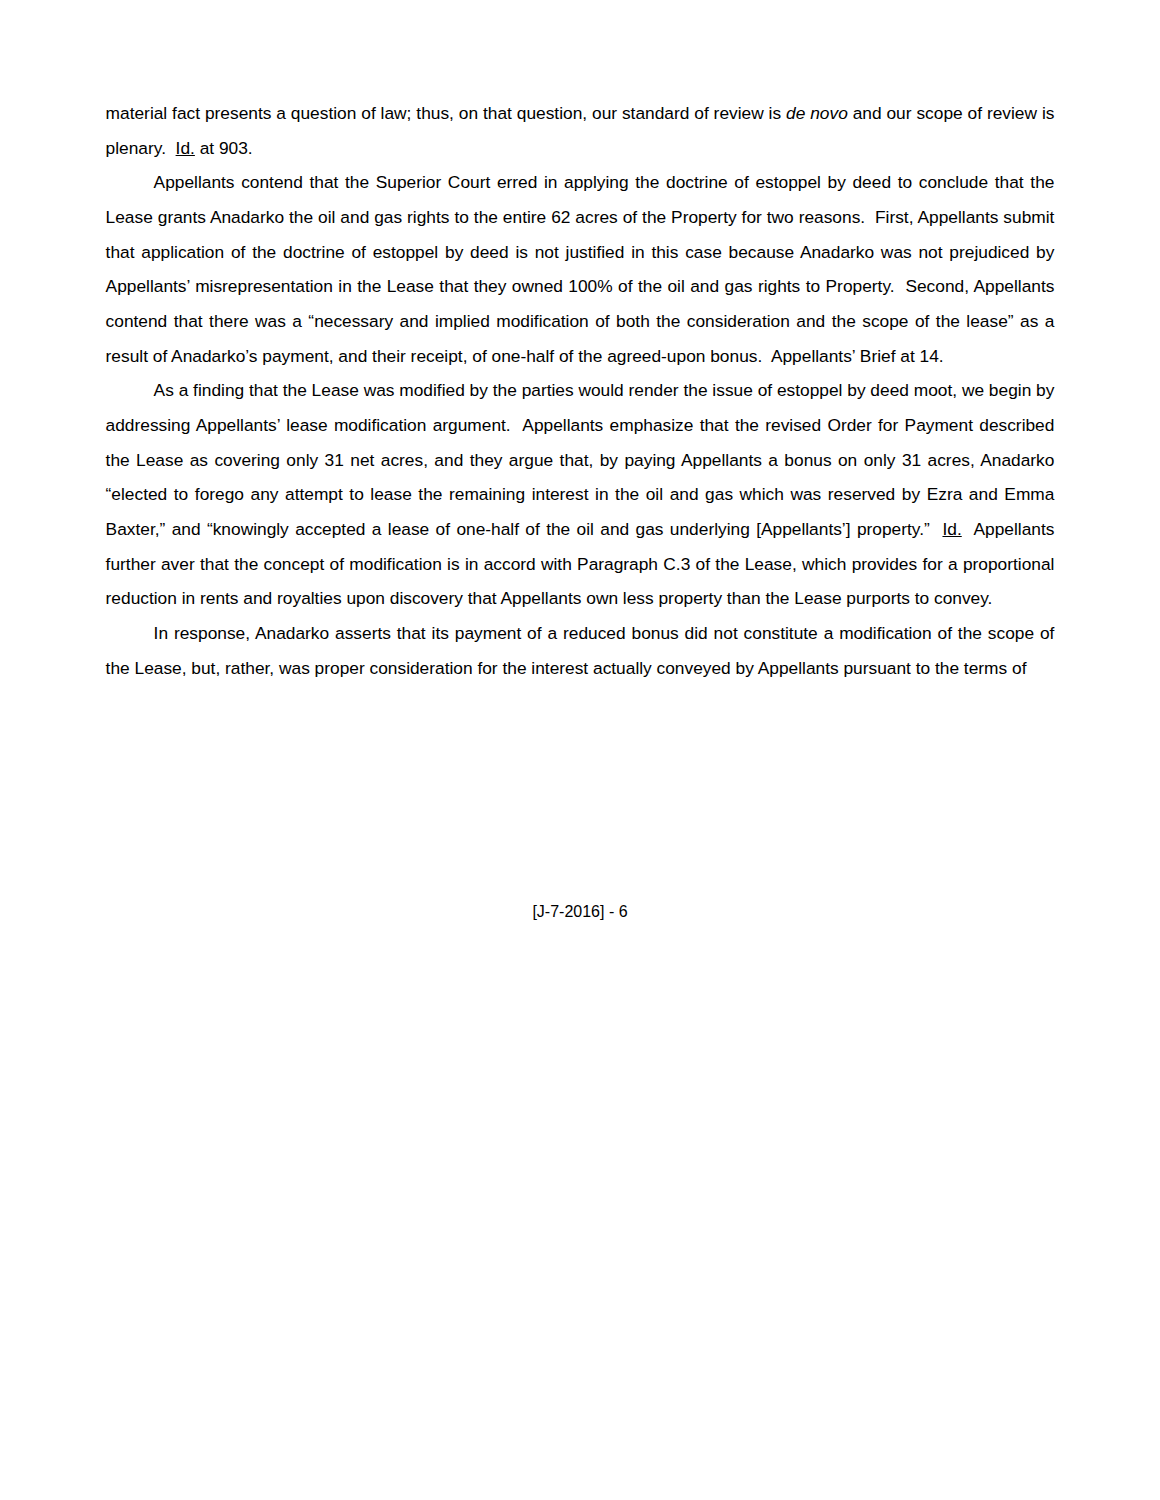material fact presents a question of law; thus, on that question, our standard of review is de novo and our scope of review is plenary. Id. at 903.
Appellants contend that the Superior Court erred in applying the doctrine of estoppel by deed to conclude that the Lease grants Anadarko the oil and gas rights to the entire 62 acres of the Property for two reasons. First, Appellants submit that application of the doctrine of estoppel by deed is not justified in this case because Anadarko was not prejudiced by Appellants’ misrepresentation in the Lease that they owned 100% of the oil and gas rights to Property. Second, Appellants contend that there was a “necessary and implied modification of both the consideration and the scope of the lease” as a result of Anadarko’s payment, and their receipt, of one-half of the agreed-upon bonus. Appellants’ Brief at 14.
As a finding that the Lease was modified by the parties would render the issue of estoppel by deed moot, we begin by addressing Appellants’ lease modification argument. Appellants emphasize that the revised Order for Payment described the Lease as covering only 31 net acres, and they argue that, by paying Appellants a bonus on only 31 acres, Anadarko “elected to forego any attempt to lease the remaining interest in the oil and gas which was reserved by Ezra and Emma Baxter,” and “knowingly accepted a lease of one-half of the oil and gas underlying [Appellants’] property.” Id. Appellants further aver that the concept of modification is in accord with Paragraph C.3 of the Lease, which provides for a proportional reduction in rents and royalties upon discovery that Appellants own less property than the Lease purports to convey.
In response, Anadarko asserts that its payment of a reduced bonus did not constitute a modification of the scope of the Lease, but, rather, was proper consideration for the interest actually conveyed by Appellants pursuant to the terms of
[J-7-2016] - 6